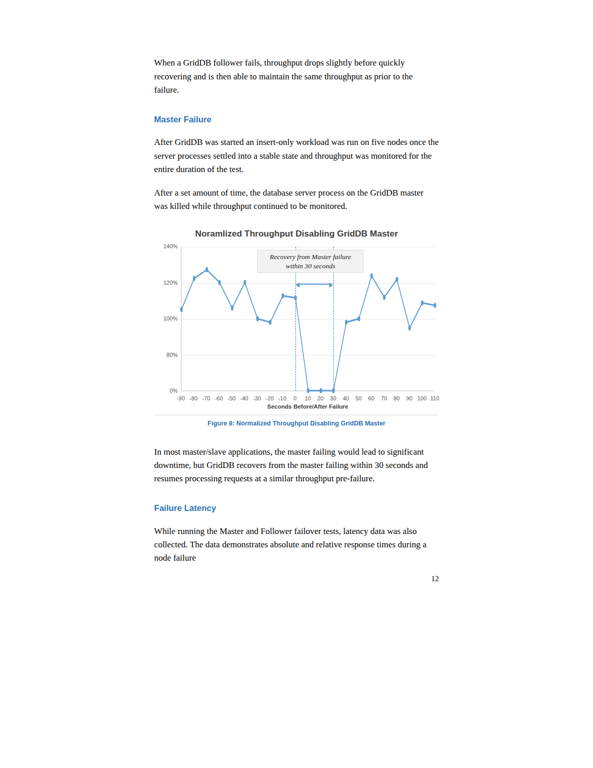When a GridDB follower fails, throughput drops slightly before quickly recovering and is then able to maintain the same throughput as prior to the failure.
Master Failure
After GridDB was started an insert-only workload was run on five nodes once the server processes settled into a stable state and throughput was monitored for the entire duration of the test.
After a set amount of time, the database server process on the GridDB master was killed while throughput continued to be monitored.
Noramlized Throughput Disabling GridDB Master
140%
120%
100%
80%
0%
Recovery from Master failure within 30 seconds
-90 -80 -70 -60 -50 -40 -30 -20 -10 0 10 20 30 40 50 60 70 80 90 100 110
Seconds Before/After Failure
Figure 8: Normalized Throughput Disabling GridDB Master
In most master/slave applications, the master failing would lead to significant downtime, but GridDB recovers from the master failing within 30 seconds and resumes processing requests at a similar throughput pre-failure.
Failure Latency
While running the Master and Follower failover tests, latency data was also collected. The data demonstrates absolute and relative response times during a node failure
12